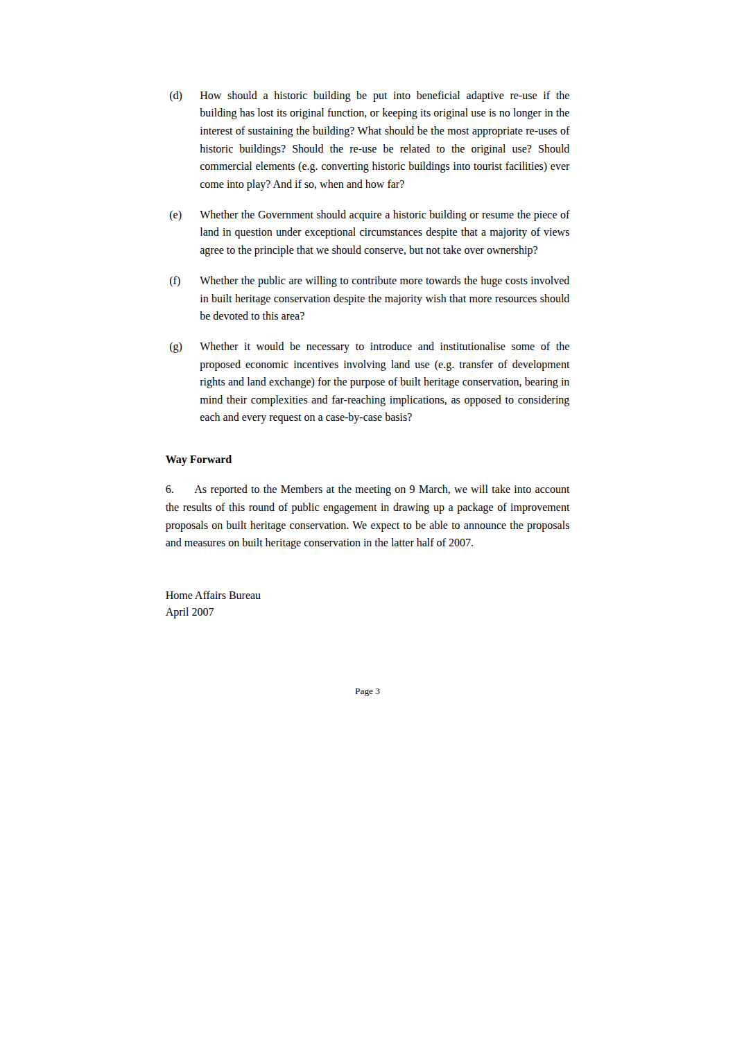(d) How should a historic building be put into beneficial adaptive re-use if the building has lost its original function, or keeping its original use is no longer in the interest of sustaining the building? What should be the most appropriate re-uses of historic buildings? Should the re-use be related to the original use? Should commercial elements (e.g. converting historic buildings into tourist facilities) ever come into play? And if so, when and how far?
(e) Whether the Government should acquire a historic building or resume the piece of land in question under exceptional circumstances despite that a majority of views agree to the principle that we should conserve, but not take over ownership?
(f) Whether the public are willing to contribute more towards the huge costs involved in built heritage conservation despite the majority wish that more resources should be devoted to this area?
(g) Whether it would be necessary to introduce and institutionalise some of the proposed economic incentives involving land use (e.g. transfer of development rights and land exchange) for the purpose of built heritage conservation, bearing in mind their complexities and far-reaching implications, as opposed to considering each and every request on a case-by-case basis?
Way Forward
6. As reported to the Members at the meeting on 9 March, we will take into account the results of this round of public engagement in drawing up a package of improvement proposals on built heritage conservation. We expect to be able to announce the proposals and measures on built heritage conservation in the latter half of 2007.
Home Affairs Bureau
April 2007
Page 3